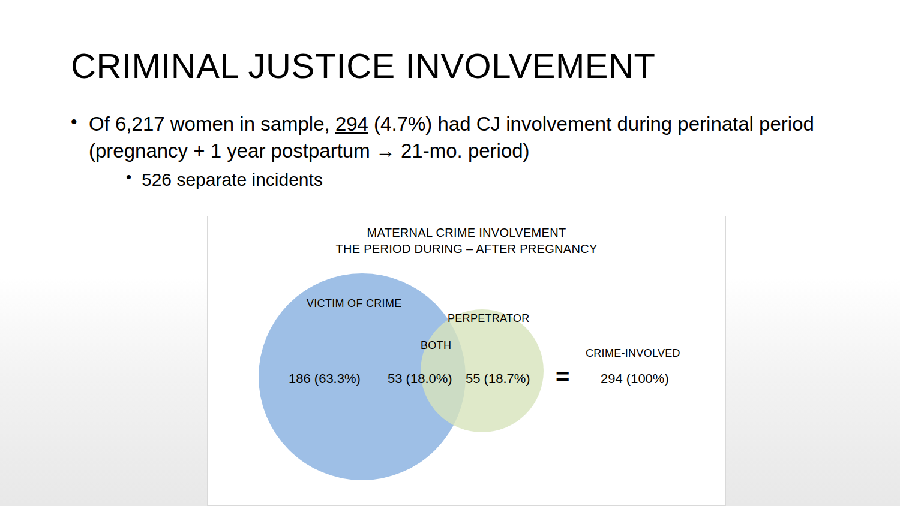CRIMINAL JUSTICE INVOLVEMENT
Of 6,217 women in sample, 294 (4.7%) had CJ involvement during perinatal period (pregnancy + 1 year postpartum → 21-mo. period)
526 separate incidents
MATERNAL CRIME INVOLVEMENT
THE PERIOD DURING – AFTER PREGNANCY
VICTIM OF CRIME
PERPETRATOR
BOTH
186 (63.3%)
53 (18.0%)
55 (18.7%)
=
CRIME-INVOLVED
294 (100%)